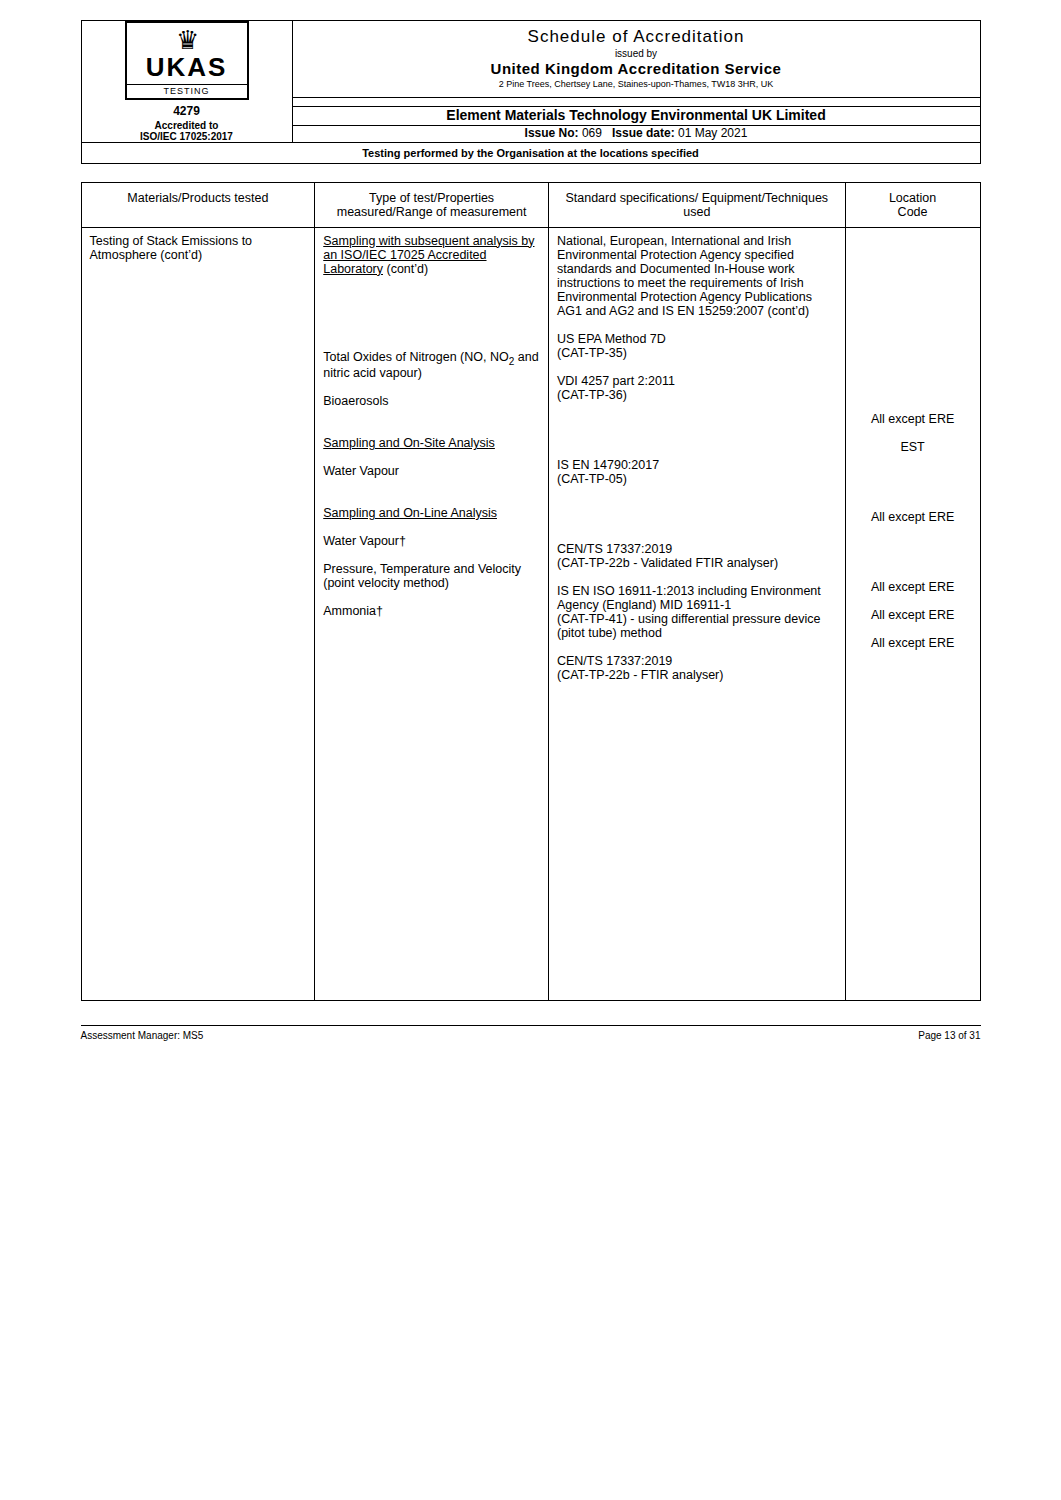| ♛ UKAS TESTING 4279 Accredited to ISO/IEC 17025:2017 | Schedule of Accreditation issued by United Kingdom Accreditation Service 2 Pine Trees, Chertsey Lane, Staines-upon-Thames, TW18 3HR, UK |
| Element Materials Technology Environmental UK Limited |
| Issue No: 069 Issue date: 01 May 2021 |
Testing performed by the Organisation at the locations specified
| Materials/Products tested | Type of test/Properties measured/Range of measurement | Standard specifications/ Equipment/Techniques used | Location Code |
| --- | --- | --- | --- |
| Testing of Stack Emissions to Atmosphere (cont’d) | / Sampling with subsequent analysis by an ISO/IEC 17025 Accredited Laboratory (cont’d) / / Total Oxides of Nitrogen (NO, NO 2 and nitric acid vapour) / / Bioaerosols / / Sampling and On-Site Analysis / / Water Vapour / / Sampling and On-Line Analysis / / Water Vapour† / / Pressure, Temperature and Velocity (point velocity method) / / Ammonia† / | / National, European, International and Irish Environmental Protection Agency specified standards and Documented In-House work instructions to meet the requirements of Irish Environmental Protection Agency Publications AG1 and AG2 and IS EN 15259:2007 (cont’d) / / US EPA Method 7D (CAT-TP-35) / / VDI 4257 part 2:2011 (CAT-TP-36) / / IS EN 14790:2017 (CAT-TP-05) / / CEN/TS 17337:2019 (CAT-TP-22b - Validated FTIR analyser) / / IS EN ISO 16911-1:2013 including Environment Agency (England) MID 16911-1 (CAT-TP-41) - using differential pressure device (pitot tube) method / / CEN/TS 17337:2019 (CAT-TP-22b - FTIR analyser) / | / All except ERE / / EST / / All except ERE / / All except ERE / / All except ERE / / All except ERE / |
Assessment Manager: MS5
Page 13 of 31